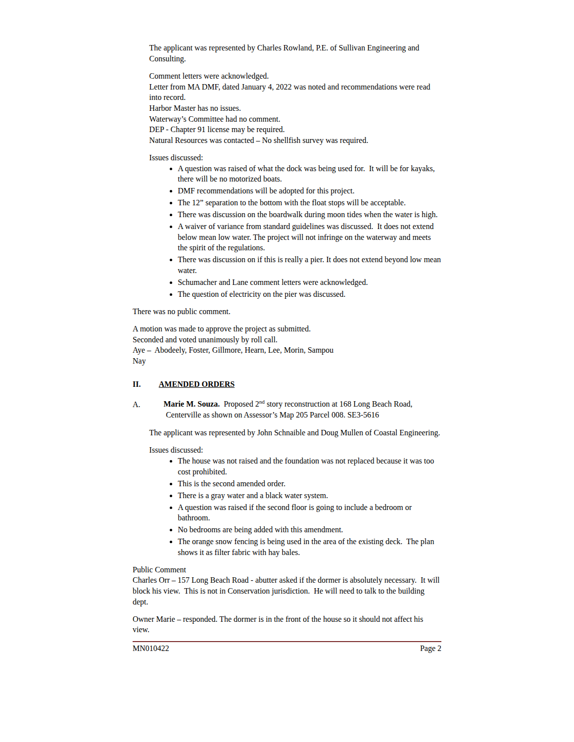The applicant was represented by Charles Rowland, P.E. of Sullivan Engineering and Consulting.
Comment letters were acknowledged.
Letter from MA DMF, dated January 4, 2022 was noted and recommendations were read into record.
Harbor Master has no issues.
Waterway’s Committee had no comment.
DEP - Chapter 91 license may be required.
Natural Resources was contacted – No shellfish survey was required.
Issues discussed:
A question was raised of what the dock was being used for. It will be for kayaks, there will be no motorized boats.
DMF recommendations will be adopted for this project.
The 12” separation to the bottom with the float stops will be acceptable.
There was discussion on the boardwalk during moon tides when the water is high.
A waiver of variance from standard guidelines was discussed. It does not extend below mean low water. The project will not infringe on the waterway and meets the spirit of the regulations.
There was discussion on if this is really a pier. It does not extend beyond low mean water.
Schumacher and Lane comment letters were acknowledged.
The question of electricity on the pier was discussed.
There was no public comment.
A motion was made to approve the project as submitted.
Seconded and voted unanimously by roll call.
Aye – Abodeely, Foster, Gillmore, Hearn, Lee, Morin, Sampou
Nay
II. AMENDED ORDERS
A. Marie M. Souza. Proposed 2nd story reconstruction at 168 Long Beach Road, Centerville as shown on Assessor’s Map 205 Parcel 008. SE3-5616
The applicant was represented by John Schnaible and Doug Mullen of Coastal Engineering.
Issues discussed:
The house was not raised and the foundation was not replaced because it was too cost prohibited.
This is the second amended order.
There is a gray water and a black water system.
A question was raised if the second floor is going to include a bedroom or bathroom.
No bedrooms are being added with this amendment.
The orange snow fencing is being used in the area of the existing deck. The plan shows it as filter fabric with hay bales.
Public Comment
Charles Orr – 157 Long Beach Road - abutter asked if the dormer is absolutely necessary. It will block his view. This is not in Conservation jurisdiction. He will need to talk to the building dept.
Owner Marie – responded. The dormer is in the front of the house so it should not affect his view.
MN010422 Page 2